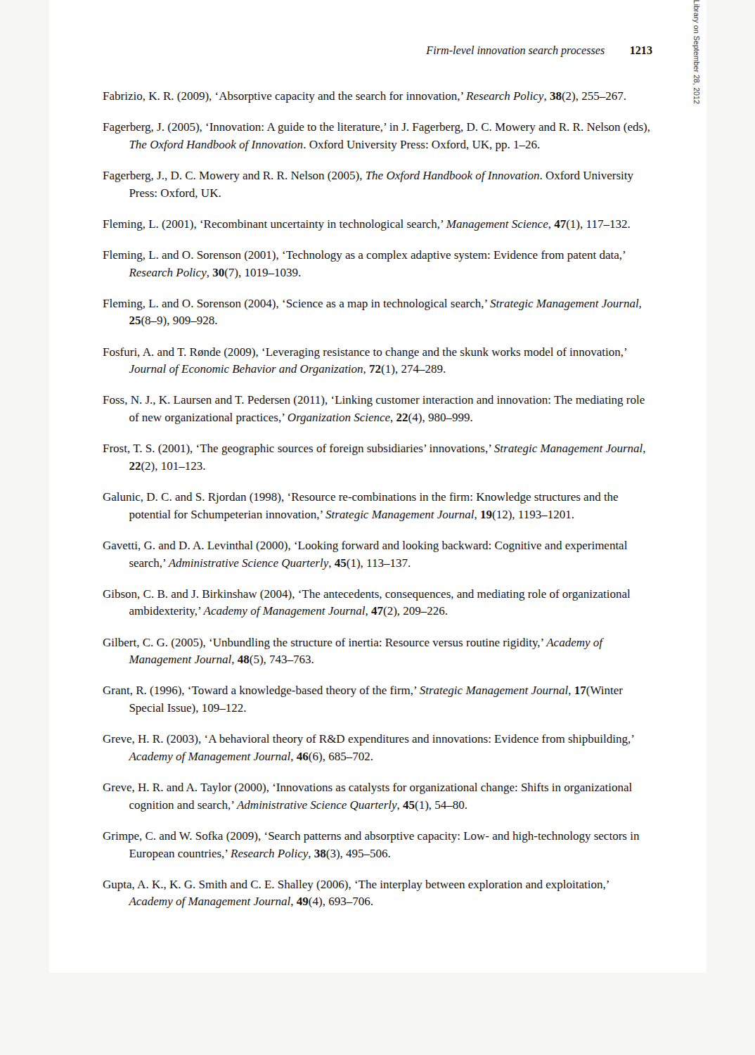Firm-level innovation search processes 1213
Downloaded from http://icc.oxfordjournals.org/ at CBS Library on September 28, 2012
Fabrizio, K. R. (2009), ‘Absorptive capacity and the search for innovation,’ Research Policy, 38(2), 255–267.
Fagerberg, J. (2005), ‘Innovation: A guide to the literature,’ in J. Fagerberg, D. C. Mowery and R. R. Nelson (eds), The Oxford Handbook of Innovation. Oxford University Press: Oxford, UK, pp. 1–26.
Fagerberg, J., D. C. Mowery and R. R. Nelson (2005), The Oxford Handbook of Innovation. Oxford University Press: Oxford, UK.
Fleming, L. (2001), ‘Recombinant uncertainty in technological search,’ Management Science, 47(1), 117–132.
Fleming, L. and O. Sorenson (2001), ‘Technology as a complex adaptive system: Evidence from patent data,’ Research Policy, 30(7), 1019–1039.
Fleming, L. and O. Sorenson (2004), ‘Science as a map in technological search,’ Strategic Management Journal, 25(8–9), 909–928.
Fosfuri, A. and T. Rønde (2009), ‘Leveraging resistance to change and the skunk works model of innovation,’ Journal of Economic Behavior and Organization, 72(1), 274–289.
Foss, N. J., K. Laursen and T. Pedersen (2011), ‘Linking customer interaction and innovation: The mediating role of new organizational practices,’ Organization Science, 22(4), 980–999.
Frost, T. S. (2001), ‘The geographic sources of foreign subsidiaries’ innovations,’ Strategic Management Journal, 22(2), 101–123.
Galunic, D. C. and S. Rjordan (1998), ‘Resource re-combinations in the firm: Knowledge structures and the potential for Schumpeterian innovation,’ Strategic Management Journal, 19(12), 1193–1201.
Gavetti, G. and D. A. Levinthal (2000), ‘Looking forward and looking backward: Cognitive and experimental search,’ Administrative Science Quarterly, 45(1), 113–137.
Gibson, C. B. and J. Birkinshaw (2004), ‘The antecedents, consequences, and mediating role of organizational ambidexterity,’ Academy of Management Journal, 47(2), 209–226.
Gilbert, C. G. (2005), ‘Unbundling the structure of inertia: Resource versus routine rigidity,’ Academy of Management Journal, 48(5), 743–763.
Grant, R. (1996), ‘Toward a knowledge-based theory of the firm,’ Strategic Management Journal, 17(Winter Special Issue), 109–122.
Greve, H. R. (2003), ‘A behavioral theory of R&D expenditures and innovations: Evidence from shipbuilding,’ Academy of Management Journal, 46(6), 685–702.
Greve, H. R. and A. Taylor (2000), ‘Innovations as catalysts for organizational change: Shifts in organizational cognition and search,’ Administrative Science Quarterly, 45(1), 54–80.
Grimpe, C. and W. Sofka (2009), ‘Search patterns and absorptive capacity: Low- and high-technology sectors in European countries,’ Research Policy, 38(3), 495–506.
Gupta, A. K., K. G. Smith and C. E. Shalley (2006), ‘The interplay between exploration and exploitation,’ Academy of Management Journal, 49(4), 693–706.